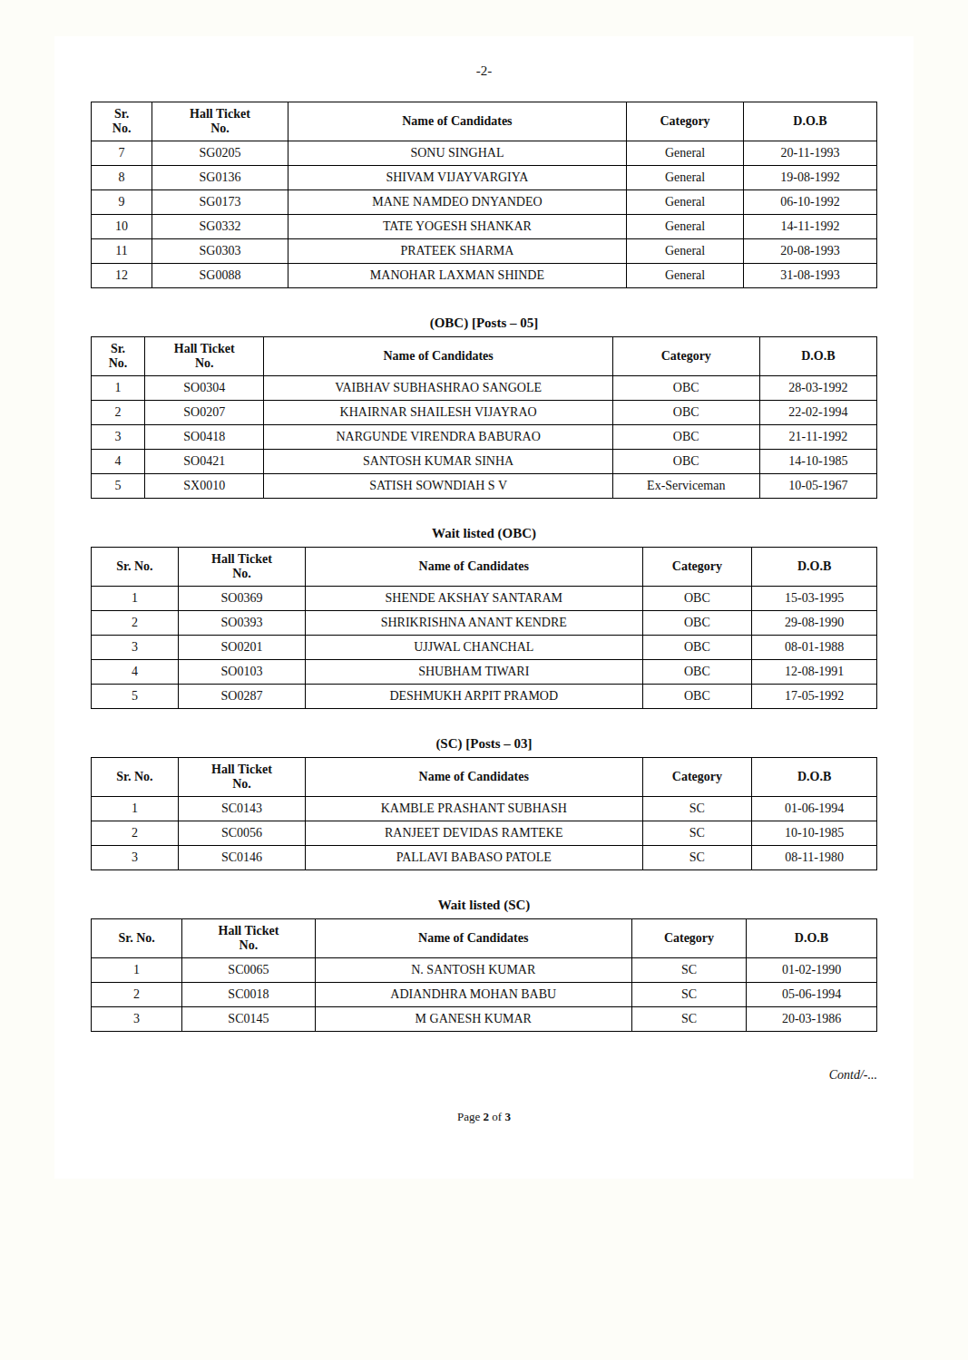-2-
| Sr. No. | Hall Ticket No. | Name of Candidates | Category | D.O.B |
| --- | --- | --- | --- | --- |
| 7 | SG0205 | SONU SINGHAL | General | 20-11-1993 |
| 8 | SG0136 | SHIVAM VIJAYVARGIYA | General | 19-08-1992 |
| 9 | SG0173 | MANE NAMDEO DNYANDEO | General | 06-10-1992 |
| 10 | SG0332 | TATE YOGESH SHANKAR | General | 14-11-1992 |
| 11 | SG0303 | PRATEEK SHARMA | General | 20-08-1993 |
| 12 | SG0088 | MANOHAR LAXMAN SHINDE | General | 31-08-1993 |
(OBC) [Posts – 05]
| Sr. No. | Hall Ticket No. | Name of Candidates | Category | D.O.B |
| --- | --- | --- | --- | --- |
| 1 | SO0304 | VAIBHAV SUBHASHRAO SANGOLE | OBC | 28-03-1992 |
| 2 | SO0207 | KHAIRNAR SHAILESH VIJAYRAO | OBC | 22-02-1994 |
| 3 | SO0418 | NARGUNDE VIRENDRA BABURAO | OBC | 21-11-1992 |
| 4 | SO0421 | SANTOSH KUMAR SINHA | OBC | 14-10-1985 |
| 5 | SX0010 | SATISH SOWNDIAH S V | Ex-Serviceman | 10-05-1967 |
Wait listed (OBC)
| Sr. No. | Hall Ticket No. | Name of Candidates | Category | D.O.B |
| --- | --- | --- | --- | --- |
| 1 | SO0369 | SHENDE AKSHAY SANTARAM | OBC | 15-03-1995 |
| 2 | SO0393 | SHRIKRISHNA ANANT KENDRE | OBC | 29-08-1990 |
| 3 | SO0201 | UJJWAL CHANCHAL | OBC | 08-01-1988 |
| 4 | SO0103 | SHUBHAM TIWARI | OBC | 12-08-1991 |
| 5 | SO0287 | DESHMUKH ARPIT PRAMOD | OBC | 17-05-1992 |
(SC) [Posts – 03]
| Sr. No. | Hall Ticket No. | Name of Candidates | Category | D.O.B |
| --- | --- | --- | --- | --- |
| 1 | SC0143 | KAMBLE PRASHANT SUBHASH | SC | 01-06-1994 |
| 2 | SC0056 | RANJEET DEVIDAS RAMTEKE | SC | 10-10-1985 |
| 3 | SC0146 | PALLAVI BABASO PATOLE | SC | 08-11-1980 |
Wait listed (SC)
| Sr. No. | Hall Ticket No. | Name of Candidates | Category | D.O.B |
| --- | --- | --- | --- | --- |
| 1 | SC0065 | N. SANTOSH KUMAR | SC | 01-02-1990 |
| 2 | SC0018 | ADIANDHRA MOHAN BABU | SC | 05-06-1994 |
| 3 | SC0145 | M GANESH KUMAR | SC | 20-03-1986 |
Contd/-...
Page 2 of 3